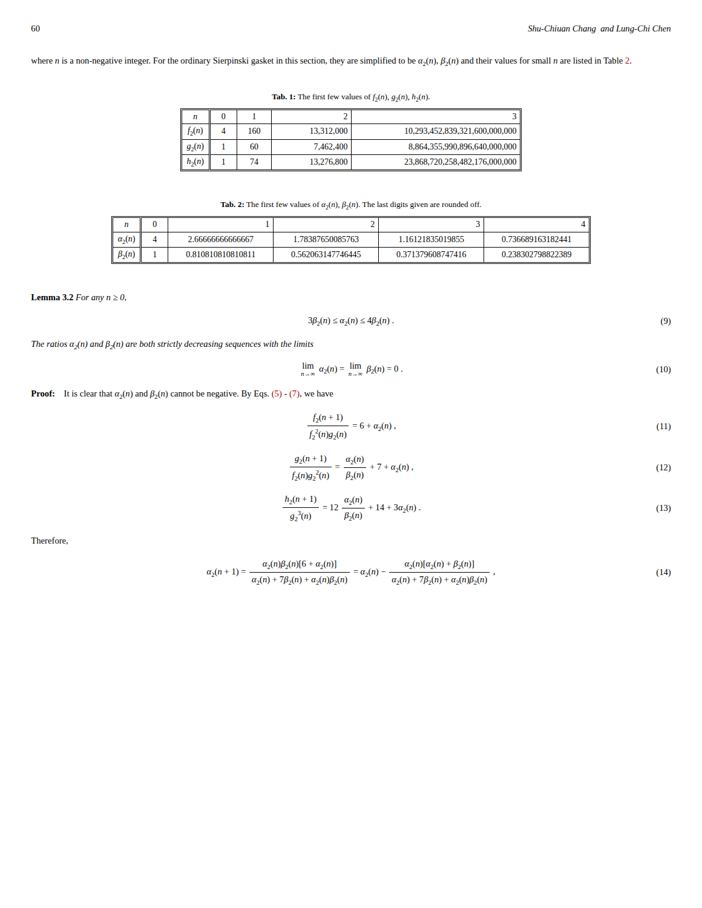60 Shu-Chiuan Chang and Lung-Chi Chen
where n is a non-negative integer. For the ordinary Sierpinski gasket in this section, they are simplified to be α2(n), β2(n) and their values for small n are listed in Table 2.
Tab. 1: The first few values of f2(n), g2(n), h2(n).
| n | 0 | 1 | 2 | 3 |
| f 2 ( n ) | 4 | 160 | 13,312,000 | 10,293,452,839,321,600,000,000 |
| g 2 ( n ) | 1 | 60 | 7,462,400 | 8,864,355,990,896,640,000,000 |
| h 2 ( n ) | 1 | 74 | 13,276,800 | 23,868,720,258,482,176,000,000 |
Tab. 2: The first few values of α2(n), β2(n). The last digits given are rounded off.
| n | 0 | 1 | 2 | 3 | 4 |
| α 2 ( n ) | 4 | 2.66666666666667 | 1.78387650085763 | 1.16121835019855 | 0.736689163182441 |
| β 2 ( n ) | 1 | 0.810810810810811 | 0.562063147746445 | 0.371379608747416 | 0.238302798822389 |
Lemma 3.2 For any n ≥ 0,
3β2(n) ≤ α2(n) ≤ 4β2(n) .
(9)
The ratios α2(n) and β2(n) are both strictly decreasing sequences with the limits
lim n→∞ α2(n) = lim n→∞ β2(n) = 0 .
(10)
Proof: It is clear that α2(n) and β2(n) cannot be negative. By Eqs. (5) - (7), we have
f2(n + 1) f22(n)g2(n) = 6 + α2(n) ,
(11)
g2(n + 1) f2(n)g22(n) = α2(n) β2(n) + 7 + α2(n) ,
(12)
h2(n + 1) g23(n) = 12 α2(n) β2(n) + 14 + 3α2(n) .
(13)
Therefore,
α2(n + 1) = α2(n)β2(n)[6 + α2(n)] α2(n) + 7β2(n) + α2(n)β2(n) = α2(n) − α2(n)[α2(n) + β2(n)] α2(n) + 7β2(n) + α2(n)β2(n) ,
(14)